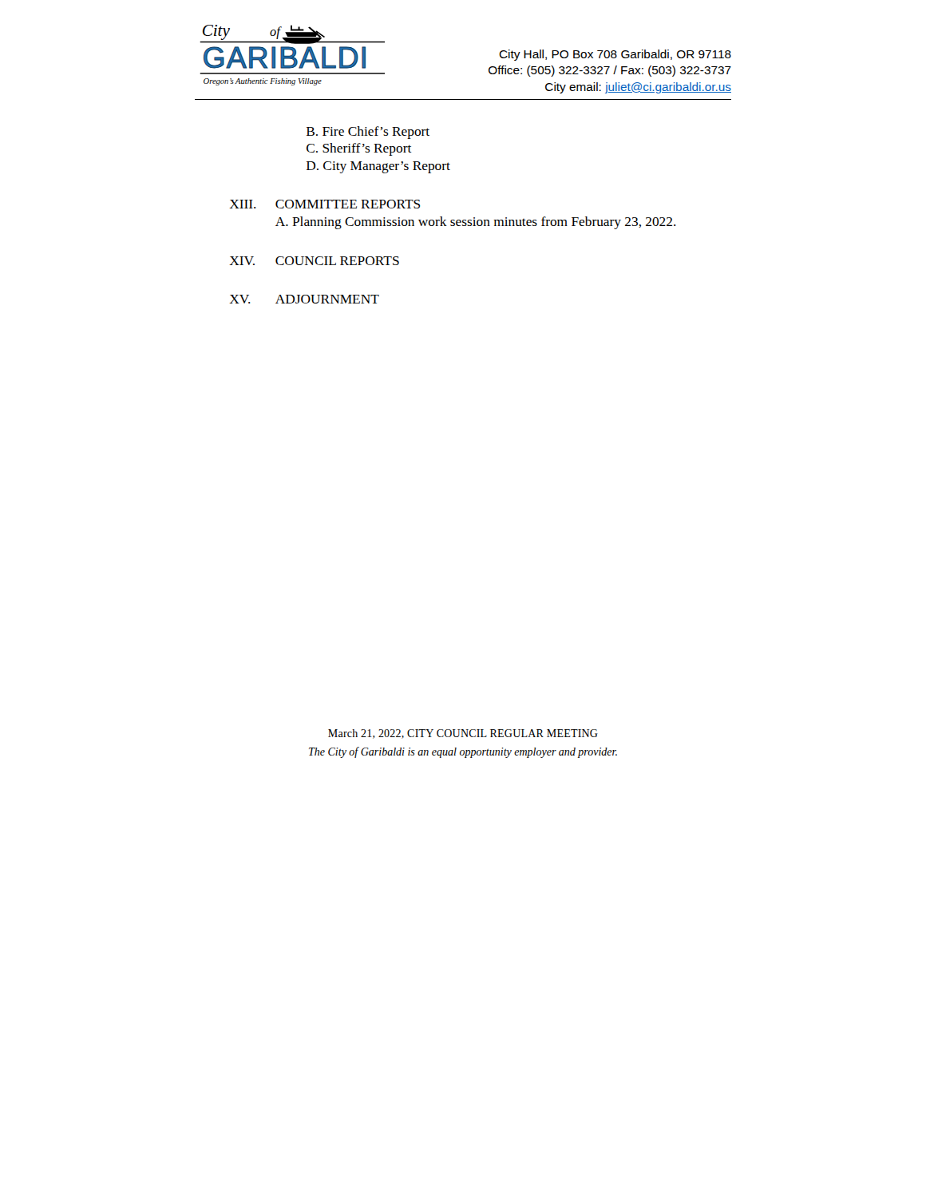City of GARIBALDI Oregon’s Authentic Fishing Village
City Hall, PO Box 708 Garibaldi, OR 97118
Office: (505) 322-3327 / Fax: (503) 322-3737
City email: juliet@ci.garibaldi.or.us
B. Fire Chief’s Report
C. Sheriff’s Report
D. City Manager’s Report
XIII.
COMMITTEE REPORTS
A. Planning Commission work session minutes from February 23, 2022.
XIV.
COUNCIL REPORTS
XV.
ADJOURNMENT
March 21, 2022, CITY COUNCIL REGULAR MEETING
The City of Garibaldi is an equal opportunity employer and provider.